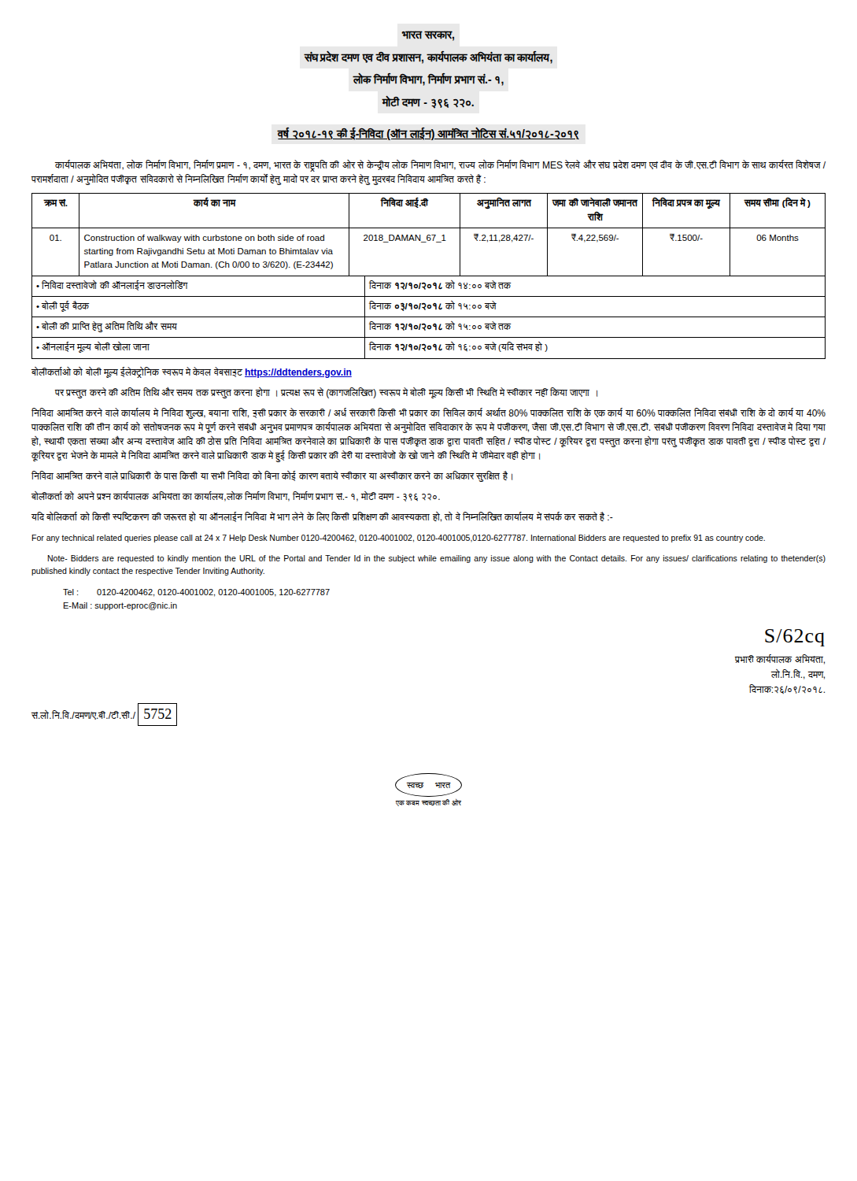भारत सरकार,
संघ प्रदेश दमण एव दीव प्रशासन, कार्यपालक अभियंता का कार्यालय,
लोक निर्माण विभाग, निर्माण प्रभाग सं.- १,
मोटी दमण - ३९६ २२०.
वर्ष २०१८-१९ की ई-निविदा (ऑन लाईन) आमंत्रित नोटिस सं.५१/२०१८-२०१९
कार्यपालक अभियंता, लोक निर्माण विभाग, निर्माण प्रमाण - १, दमण, भारत के राष्ट्रपति की ओर से केन्द्रीय लोक निमाण विभाग, राज्य लोक निर्माण विभाग MES रेलवे और संघ प्रदेश दमण एवं दीव के जी.एस.टी विभाग के साथ कार्यरत विशेषज / परामर्शदाता / अनुमोदित पंजीकृत संविदकारो से निम्नलिखित निर्माण कार्यों हेतु मादों पर दर प्राप्त करने हेतु मुदरबंद निविदाय आमंत्रित करते हैं :
| क्रम सं. | कार्य का नाम | निविदा आई.दी | अनुमानित लागत | जमा की जानेवाली जमानत राशि | निविदा प्रपत्र का मूल्य | समय सीमा (दिन में ) |
| --- | --- | --- | --- | --- | --- | --- |
| 01. | Construction of walkway with curbstone on both side of road starting from Rajivgandhi Setu at Moti Daman to Bhimtalav via Patlara Junction at Moti Daman. (Ch 0/00 to 3/620). (E-23442) | 2018_DAMAN_67_1 | ₹.2,11,28,427/- | ₹.4,22,569/- | ₹.1500/- | 06 Months |
| • निविदा दस्तावेजो की ऑनलाईन डाउनलोडिंग | दिनांक १२/१०/२०१८ को १४:०० बजे तक |
| • बोली पूर्व बैठक | दिनांक ०३/१०/२०१८ को १५:०० बजे |
| • बोली की प्राप्ति हेतु अंतिम तिथि और समय | दिनांक १२/१०/२०१८ को १५:०० बजे तक |
| • ऑनलाईन मूल्य बोली खोला जाना | दिनांक १२/१०/२०१८ को १६:०० बजे (यदि संभव हो ) |
बोलीकर्ताओ को बोली मूल्य ईलेक्ट्रोनिक स्वरूप मे केवल वेबसाइट https://ddtenders.gov.in
पर प्रस्तुत करने की अंतिम तिथि और समय तक प्रस्तुत करना होगा । प्रत्यक्ष रूप से (कागजलिखित) स्वरूप मे बोली मूल्य किसी भी स्थिति मे स्वीकार नहीं किया जाएगा ।
निविदा आमंत्रित करने वाले कार्यालय मे निविदा शुल्ख, बयाना राशि, इसी प्रकार के सरकारी / अर्ध सरकारी किसी भी प्रकार का सिविल कार्य अर्थात 80% पाक्कलित राशि के एक कार्य या 60% पाक्कलित निविदा संबंधी राशि के दो कार्य या 40% पाक्कलित राशि की तीन कार्य को संतोषजनक रूप मे पूर्ण करने संबंधी अनुभव प्रमाणपत्र कार्यपालक अभियंता से अनुमोदित संविदाकार के रूप मे पंजीकरण, जैसा जी.एस.टी विभाग से जी.एस.टी. संबंधी पंजीकरण विवरण निविदा दस्तावेज मे दिया गया हो, स्थायी एकता संख्या और अन्य दस्तावेज आदि की ठोस प्रति निविदा आमंत्रित करनेवाले का प्राधिकारी के पास पंजीकृत डाक द्वारा पावती सहित / स्पीड पोस्ट / कूरियर द्वरा पस्तुत करना होगा परंतु पंजीकृत डाक पावती द्वरा / स्पीड पोस्ट द्वरा / कूरियर द्वरा भेजने के मामले मे निविदा आमंत्रित करने वाले प्राधिकारी डाक मे हुई किसी प्रकार की देरी या दस्तावेजों के खो जाने की स्थिति में जीमेदार वही होगा।
निविदा आमंत्रित करने वाले प्राधिकारी के पास किसी या सभी निविदा को बिना कोई कारण बताये स्वीकार या अस्वीकार करने का अधिकार सुरक्षित है।
बोलीकर्ता को अपने प्रश्न कार्यपालक अभियंता का कार्यालय,लोक निर्माण विभाग, निर्माण प्रभाग सं.- १, मोटी दमण - ३९६ २२०.
यदि बोलिकर्ता को किसी स्पष्टिकरण की जरूरत हो या ऑनलाईन निविदा में भाग लेने के लिए किसी प्रशिक्षण की आवस्यकता हो, तो वे निम्नलिखित कार्यालय में संपर्क कर सकते है :-
For any technical related queries please call at 24 x 7 Help Desk Number 0120-4200462, 0120-4001002, 0120-4001005,0120-6277787. International Bidders are requested to prefix 91 as country code.
Note- Bidders are requested to kindly mention the URL of the Portal and Tender Id in the subject while emailing any issue along with the Contact details. For any issues/ clarifications relating to thetender(s) published kindly contact the respective Tender Inviting Authority.
Tel : 0120-4200462, 0120-4001002, 0120-4001005, 120-6277787
E-Mail : support-eproc@nic.in
S/62cq
प्रभारी कार्यपालक अभियंता,
लो.नि.वि., दमण,
दिनांक:२६/०९/२०१८.
सं.लो.नि.वि./दमण/ए.बी./टी.सी./ 5752
स्वच्छ भारत
एक कदम स्वच्छता की ओर